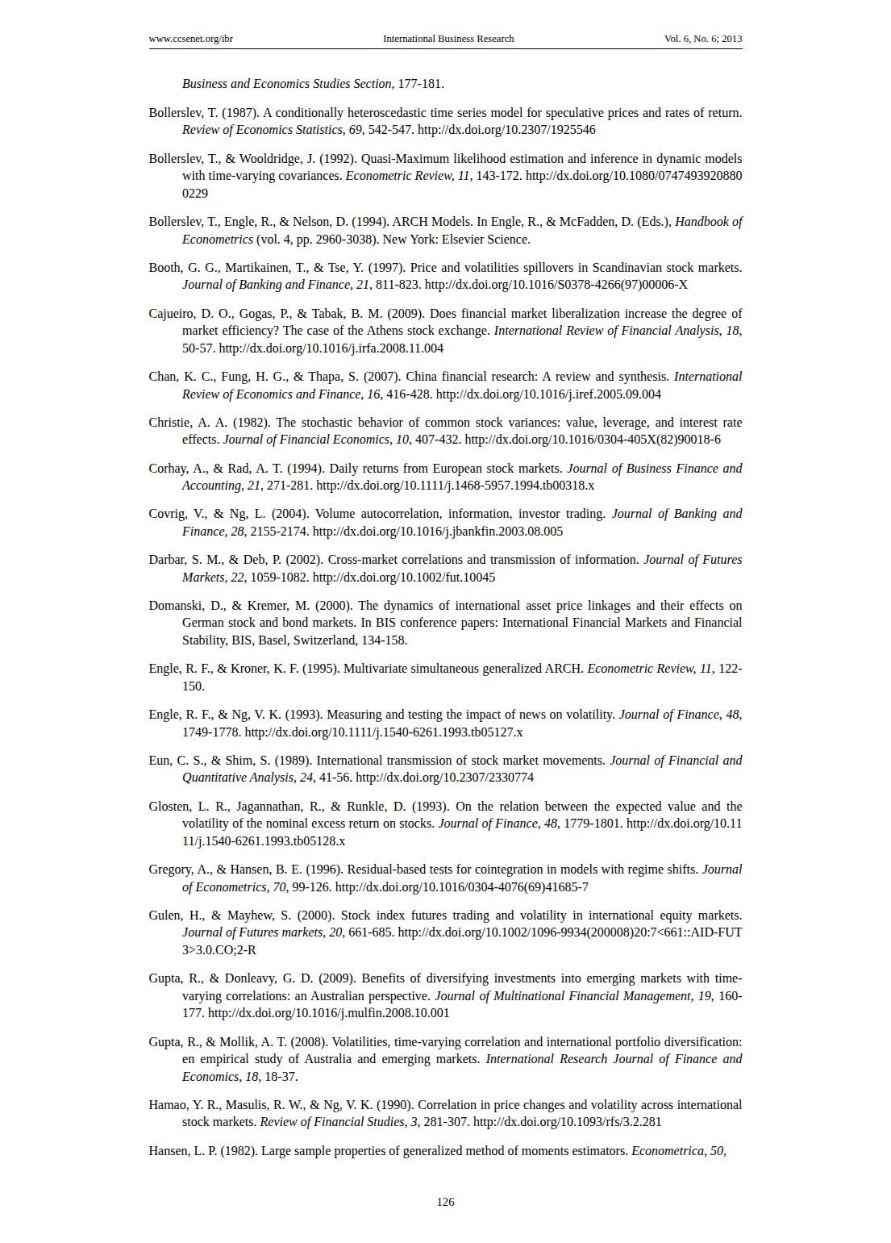www.ccsenet.org/ibr International Business Research Vol. 6, No. 6; 2013
Business and Economics Studies Section, 177-181.
Bollerslev, T. (1987). A conditionally heteroscedastic time series model for speculative prices and rates of return. Review of Economics Statistics, 69, 542-547. http://dx.doi.org/10.2307/1925546
Bollerslev, T., & Wooldridge, J. (1992). Quasi-Maximum likelihood estimation and inference in dynamic models with time-varying covariances. Econometric Review, 11, 143-172. http://dx.doi.org/10.1080/07474939208800229
Bollerslev, T., Engle, R., & Nelson, D. (1994). ARCH Models. In Engle, R., & McFadden, D. (Eds.), Handbook of Econometrics (vol. 4, pp. 2960-3038). New York: Elsevier Science.
Booth, G. G., Martikainen, T., & Tse, Y. (1997). Price and volatilities spillovers in Scandinavian stock markets. Journal of Banking and Finance, 21, 811-823. http://dx.doi.org/10.1016/S0378-4266(97)00006-X
Cajueiro, D. O., Gogas, P., & Tabak, B. M. (2009). Does financial market liberalization increase the degree of market efficiency? The case of the Athens stock exchange. International Review of Financial Analysis, 18, 50-57. http://dx.doi.org/10.1016/j.irfa.2008.11.004
Chan, K. C., Fung, H. G., & Thapa, S. (2007). China financial research: A review and synthesis. International Review of Economics and Finance, 16, 416-428. http://dx.doi.org/10.1016/j.iref.2005.09.004
Christie, A. A. (1982). The stochastic behavior of common stock variances: value, leverage, and interest rate effects. Journal of Financial Economics, 10, 407-432. http://dx.doi.org/10.1016/0304-405X(82)90018-6
Corhay, A., & Rad, A. T. (1994). Daily returns from European stock markets. Journal of Business Finance and Accounting, 21, 271-281. http://dx.doi.org/10.1111/j.1468-5957.1994.tb00318.x
Covrig, V., & Ng, L. (2004). Volume autocorrelation, information, investor trading. Journal of Banking and Finance, 28, 2155-2174. http://dx.doi.org/10.1016/j.jbankfin.2003.08.005
Darbar, S. M., & Deb, P. (2002). Cross-market correlations and transmission of information. Journal of Futures Markets, 22, 1059-1082. http://dx.doi.org/10.1002/fut.10045
Domanski, D., & Kremer, M. (2000). The dynamics of international asset price linkages and their effects on German stock and bond markets. In BIS conference papers: International Financial Markets and Financial Stability, BIS, Basel, Switzerland, 134-158.
Engle, R. F., & Kroner, K. F. (1995). Multivariate simultaneous generalized ARCH. Econometric Review, 11, 122-150.
Engle, R. F., & Ng, V. K. (1993). Measuring and testing the impact of news on volatility. Journal of Finance, 48, 1749-1778. http://dx.doi.org/10.1111/j.1540-6261.1993.tb05127.x
Eun, C. S., & Shim, S. (1989). International transmission of stock market movements. Journal of Financial and Quantitative Analysis, 24, 41-56. http://dx.doi.org/10.2307/2330774
Glosten, L. R., Jagannathan, R., & Runkle, D. (1993). On the relation between the expected value and the volatility of the nominal excess return on stocks. Journal of Finance, 48, 1779-1801. http://dx.doi.org/10.1111/j.1540-6261.1993.tb05128.x
Gregory, A., & Hansen, B. E. (1996). Residual-based tests for cointegration in models with regime shifts. Journal of Econometrics, 70, 99-126. http://dx.doi.org/10.1016/0304-4076(69)41685-7
Gulen, H., & Mayhew, S. (2000). Stock index futures trading and volatility in international equity markets. Journal of Futures markets, 20, 661-685. http://dx.doi.org/10.1002/1096-9934(200008)20:7<661::AID-FUT3>3.0.CO;2-R
Gupta, R., & Donleavy, G. D. (2009). Benefits of diversifying investments into emerging markets with time-varying correlations: an Australian perspective. Journal of Multinational Financial Management, 19, 160-177. http://dx.doi.org/10.1016/j.mulfin.2008.10.001
Gupta, R., & Mollik, A. T. (2008). Volatilities, time-varying correlation and international portfolio diversification: en empirical study of Australia and emerging markets. International Research Journal of Finance and Economics, 18, 18-37.
Hamao, Y. R., Masulis, R. W., & Ng, V. K. (1990). Correlation in price changes and volatility across international stock markets. Review of Financial Studies, 3, 281-307. http://dx.doi.org/10.1093/rfs/3.2.281
Hansen, L. P. (1982). Large sample properties of generalized method of moments estimators. Econometrica, 50,
126